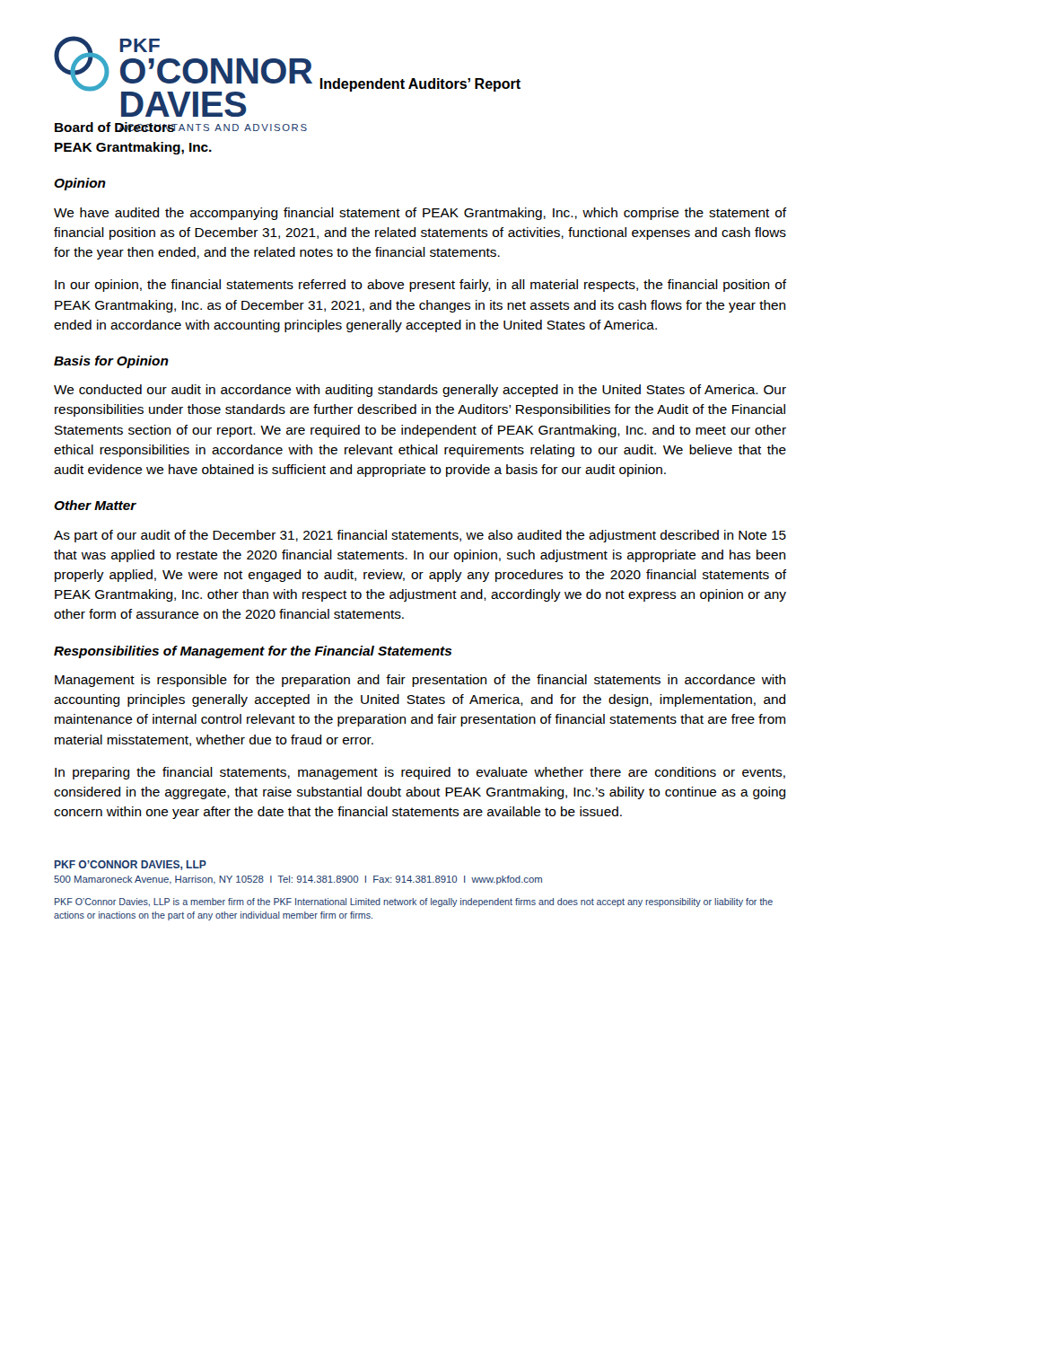PKF O’CONNOR DAVIES ACCOUNTANTS AND ADVISORS
Independent Auditors’ Report
Board of Directors
PEAK Grantmaking, Inc.
Opinion
We have audited the accompanying financial statement of PEAK Grantmaking, Inc., which comprise the statement of financial position as of December 31, 2021, and the related statements of activities, functional expenses and cash flows for the year then ended, and the related notes to the financial statements.
In our opinion, the financial statements referred to above present fairly, in all material respects, the financial position of PEAK Grantmaking, Inc. as of December 31, 2021, and the changes in its net assets and its cash flows for the year then ended in accordance with accounting principles generally accepted in the United States of America.
Basis for Opinion
We conducted our audit in accordance with auditing standards generally accepted in the United States of America. Our responsibilities under those standards are further described in the Auditors’ Responsibilities for the Audit of the Financial Statements section of our report. We are required to be independent of PEAK Grantmaking, Inc. and to meet our other ethical responsibilities in accordance with the relevant ethical requirements relating to our audit. We believe that the audit evidence we have obtained is sufficient and appropriate to provide a basis for our audit opinion.
Other Matter
As part of our audit of the December 31, 2021 financial statements, we also audited the adjustment described in Note 15 that was applied to restate the 2020 financial statements. In our opinion, such adjustment is appropriate and has been properly applied, We were not engaged to audit, review, or apply any procedures to the 2020 financial statements of PEAK Grantmaking, Inc. other than with respect to the adjustment and, accordingly we do not express an opinion or any other form of assurance on the 2020 financial statements.
Responsibilities of Management for the Financial Statements
Management is responsible for the preparation and fair presentation of the financial statements in accordance with accounting principles generally accepted in the United States of America, and for the design, implementation, and maintenance of internal control relevant to the preparation and fair presentation of financial statements that are free from material misstatement, whether due to fraud or error.
In preparing the financial statements, management is required to evaluate whether there are conditions or events, considered in the aggregate, that raise substantial doubt about PEAK Grantmaking, Inc.’s ability to continue as a going concern within one year after the date that the financial statements are available to be issued.
PKF O’CONNOR DAVIES, LLP
500 Mamaroneck Avenue, Harrison, NY 10528 I Tel: 914.381.8900 I Fax: 914.381.8910 I www.pkfod.com
PKF O’Connor Davies, LLP is a member firm of the PKF International Limited network of legally independent firms and does not accept any responsibility or liability for the actions or inactions on the part of any other individual member firm or firms.